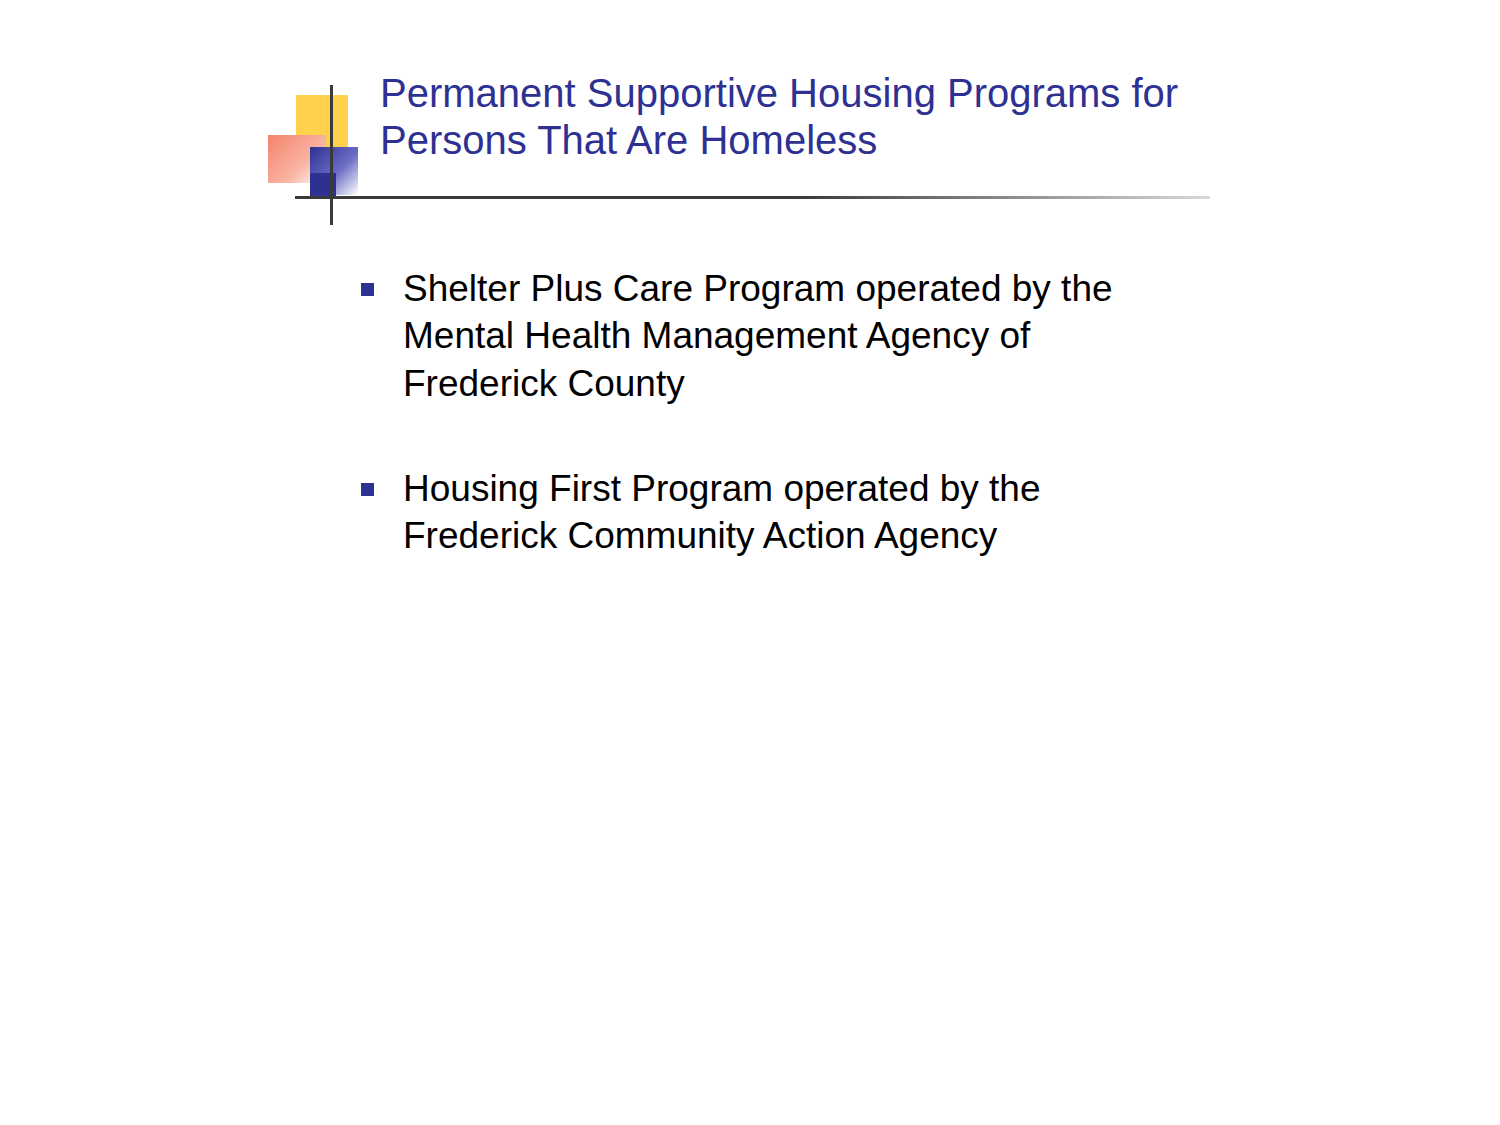Permanent Supportive Housing Programs for Persons That Are Homeless
Shelter Plus Care Program operated by the Mental Health Management Agency of Frederick County
Housing First Program operated by the Frederick Community Action Agency